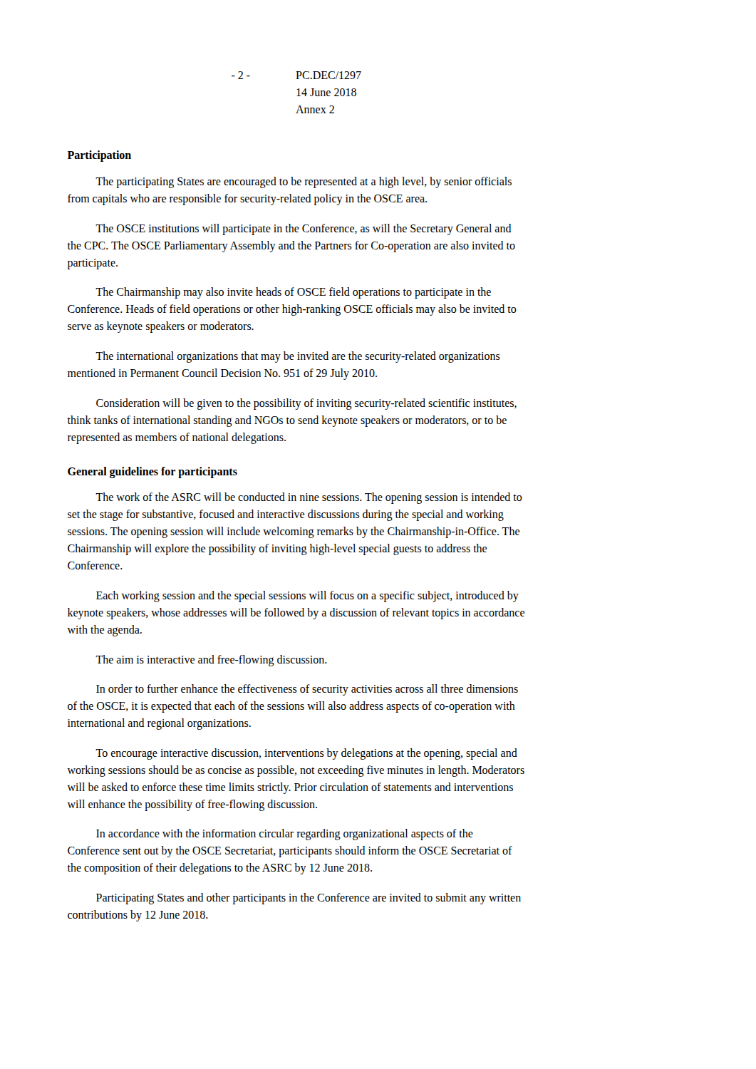- 2 -
PC.DEC/1297
14 June 2018
Annex 2
Participation
The participating States are encouraged to be represented at a high level, by senior officials from capitals who are responsible for security-related policy in the OSCE area.
The OSCE institutions will participate in the Conference, as will the Secretary General and the CPC. The OSCE Parliamentary Assembly and the Partners for Co-operation are also invited to participate.
The Chairmanship may also invite heads of OSCE field operations to participate in the Conference. Heads of field operations or other high-ranking OSCE officials may also be invited to serve as keynote speakers or moderators.
The international organizations that may be invited are the security-related organizations mentioned in Permanent Council Decision No. 951 of 29 July 2010.
Consideration will be given to the possibility of inviting security-related scientific institutes, think tanks of international standing and NGOs to send keynote speakers or moderators, or to be represented as members of national delegations.
General guidelines for participants
The work of the ASRC will be conducted in nine sessions. The opening session is intended to set the stage for substantive, focused and interactive discussions during the special and working sessions. The opening session will include welcoming remarks by the Chairmanship-in-Office. The Chairmanship will explore the possibility of inviting high-level special guests to address the Conference.
Each working session and the special sessions will focus on a specific subject, introduced by keynote speakers, whose addresses will be followed by a discussion of relevant topics in accordance with the agenda.
The aim is interactive and free-flowing discussion.
In order to further enhance the effectiveness of security activities across all three dimensions of the OSCE, it is expected that each of the sessions will also address aspects of co-operation with international and regional organizations.
To encourage interactive discussion, interventions by delegations at the opening, special and working sessions should be as concise as possible, not exceeding five minutes in length. Moderators will be asked to enforce these time limits strictly. Prior circulation of statements and interventions will enhance the possibility of free-flowing discussion.
In accordance with the information circular regarding organizational aspects of the Conference sent out by the OSCE Secretariat, participants should inform the OSCE Secretariat of the composition of their delegations to the ASRC by 12 June 2018.
Participating States and other participants in the Conference are invited to submit any written contributions by 12 June 2018.